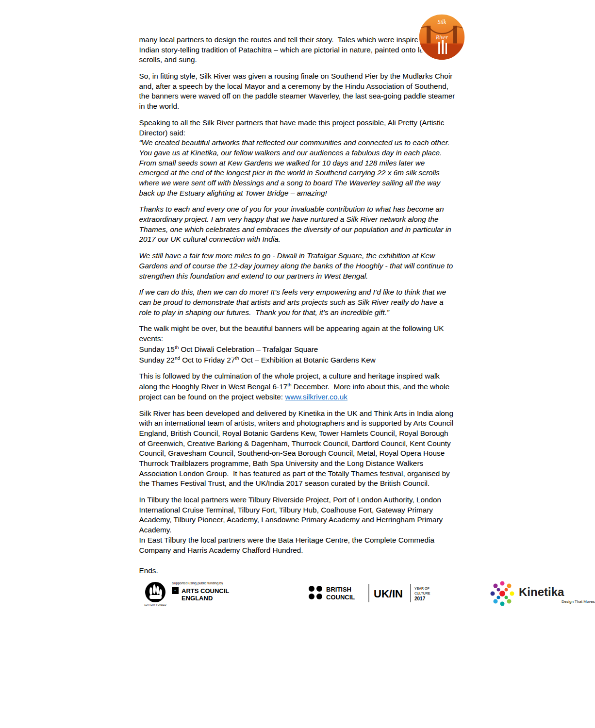Silk River
many local partners to design the routes and tell their story. Tales which were inspired by the Indian story-telling tradition of Patachitra – which are pictorial in nature, painted onto large scrolls, and sung.
So, in fitting style, Silk River was given a rousing finale on Southend Pier by the Mudlarks Choir and, after a speech by the local Mayor and a ceremony by the Hindu Association of Southend, the banners were waved off on the paddle steamer Waverley, the last sea-going paddle steamer in the world.
Speaking to all the Silk River partners that have made this project possible, Ali Pretty (Artistic Director) said:
“We created beautiful artworks that reflected our communities and connected us to each other. You gave us at Kinetika, our fellow walkers and our audiences a fabulous day in each place. From small seeds sown at Kew Gardens we walked for 10 days and 128 miles later we emerged at the end of the longest pier in the world in Southend carrying 22 x 6m silk scrolls where we were sent off with blessings and a song to board The Waverley sailing all the way back up the Estuary alighting at Tower Bridge – amazing!
Thanks to each and every one of you for your invaluable contribution to what has become an extraordinary project. I am very happy that we have nurtured a Silk River network along the Thames, one which celebrates and embraces the diversity of our population and in particular in 2017 our UK cultural connection with India.
We still have a fair few more miles to go - Diwali in Trafalgar Square, the exhibition at Kew Gardens and of course the 12-day journey along the banks of the Hooghly - that will continue to strengthen this foundation and extend to our partners in West Bengal.
If we can do this, then we can do more! It’s feels very empowering and I’d like to think that we can be proud to demonstrate that artists and arts projects such as Silk River really do have a role to play in shaping our futures. Thank you for that, it’s an incredible gift.”
The walk might be over, but the beautiful banners will be appearing again at the following UK events:
Sunday 15th Oct Diwali Celebration – Trafalgar Square
Sunday 22nd Oct to Friday 27th Oct – Exhibition at Botanic Gardens Kew
This is followed by the culmination of the whole project, a culture and heritage inspired walk along the Hooghly River in West Bengal 6-17th December. More info about this, and the whole project can be found on the project website: www.silkriver.co.uk
Silk River has been developed and delivered by Kinetika in the UK and Think Arts in India along with an international team of artists, writers and photographers and is supported by Arts Council England, British Council, Royal Botanic Gardens Kew, Tower Hamlets Council, Royal Borough of Greenwich, Creative Barking & Dagenham, Thurrock Council, Dartford Council, Kent County Council, Gravesham Council, Southend-on-Sea Borough Council, Metal, Royal Opera House Thurrock Trailblazers programme, Bath Spa University and the Long Distance Walkers Association London Group. It has featured as part of the Totally Thames festival, organised by the Thames Festival Trust, and the UK/India 2017 season curated by the British Council.
In Tilbury the local partners were Tilbury Riverside Project, Port of London Authority, London International Cruise Terminal, Tilbury Fort, Tilbury Hub, Coalhouse Fort, Gateway Primary Academy, Tilbury Pioneer, Academy, Lansdowne Primary Academy and Herringham Primary Academy.
In East Tilbury the local partners were the Bata Heritage Centre, the Complete Commedia Company and Harris Academy Chafford Hundred.
Ends.
LOTTERY FUNDED Supported using public funding by ^ ARTS COUNCIL ENGLAND
BRITISH COUNCIL UK/IN YEAR OF CULTURE 2017
Kinetika Design That Moves